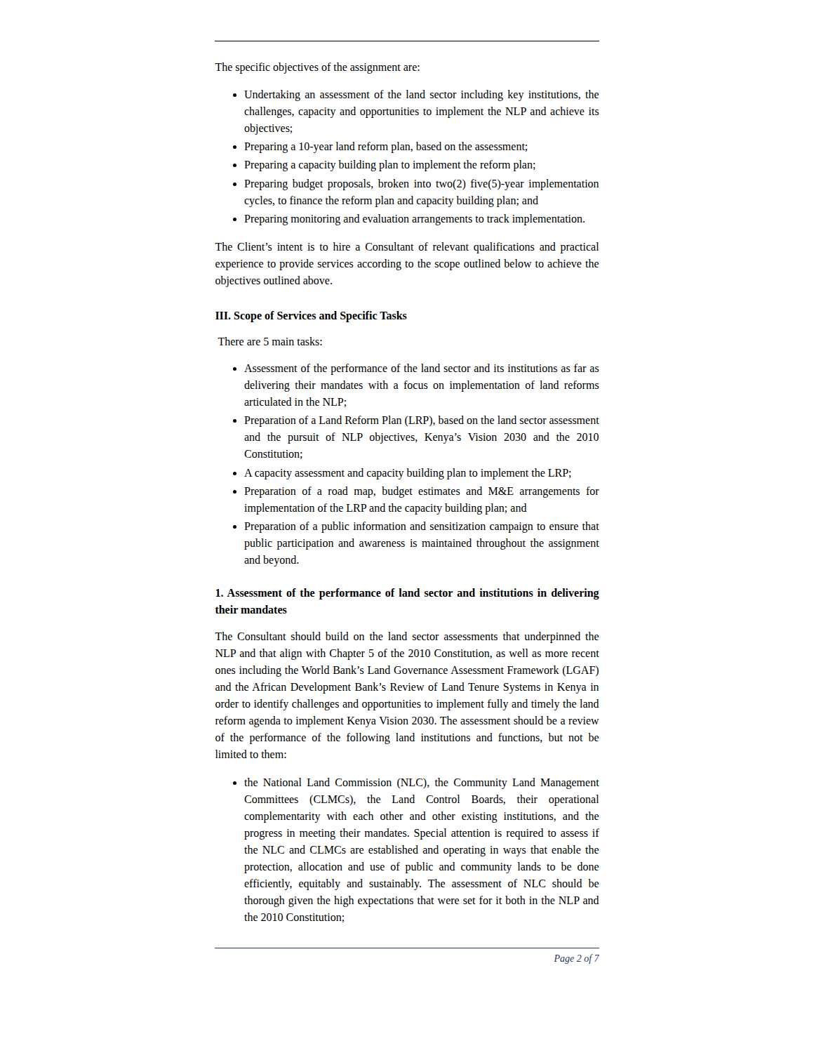The specific objectives of the assignment are:
Undertaking an assessment of the land sector including key institutions, the challenges, capacity and opportunities to implement the NLP and achieve its objectives;
Preparing a 10-year land reform plan, based on the assessment;
Preparing a capacity building plan to implement the reform plan;
Preparing budget proposals, broken into two(2) five(5)-year implementation cycles, to finance the reform plan and capacity building plan; and
Preparing monitoring and evaluation arrangements to track implementation.
The Client’s intent is to hire a Consultant of relevant qualifications and practical experience to provide services according to the scope outlined below to achieve the objectives outlined above.
III. Scope of Services and Specific Tasks
There are 5 main tasks:
Assessment of the performance of the land sector and its institutions as far as delivering their mandates with a focus on implementation of land reforms articulated in the NLP;
Preparation of a Land Reform Plan (LRP), based on the land sector assessment and the pursuit of NLP objectives, Kenya’s Vision 2030 and the 2010 Constitution;
A capacity assessment and capacity building plan to implement the LRP;
Preparation of a road map, budget estimates and M&E arrangements for implementation of the LRP and the capacity building plan; and
Preparation of a public information and sensitization campaign to ensure that public participation and awareness is maintained throughout the assignment and beyond.
1. Assessment of the performance of land sector and institutions in delivering their mandates
The Consultant should build on the land sector assessments that underpinned the NLP and that align with Chapter 5 of the 2010 Constitution, as well as more recent ones including the World Bank’s Land Governance Assessment Framework (LGAF) and the African Development Bank’s Review of Land Tenure Systems in Kenya in order to identify challenges and opportunities to implement fully and timely the land reform agenda to implement Kenya Vision 2030. The assessment should be a review of the performance of the following land institutions and functions, but not be limited to them:
the National Land Commission (NLC), the Community Land Management Committees (CLMCs), the Land Control Boards, their operational complementarity with each other and other existing institutions, and the progress in meeting their mandates. Special attention is required to assess if the NLC and CLMCs are established and operating in ways that enable the protection, allocation and use of public and community lands to be done efficiently, equitably and sustainably. The assessment of NLC should be thorough given the high expectations that were set for it both in the NLP and the 2010 Constitution;
Page 2 of 7